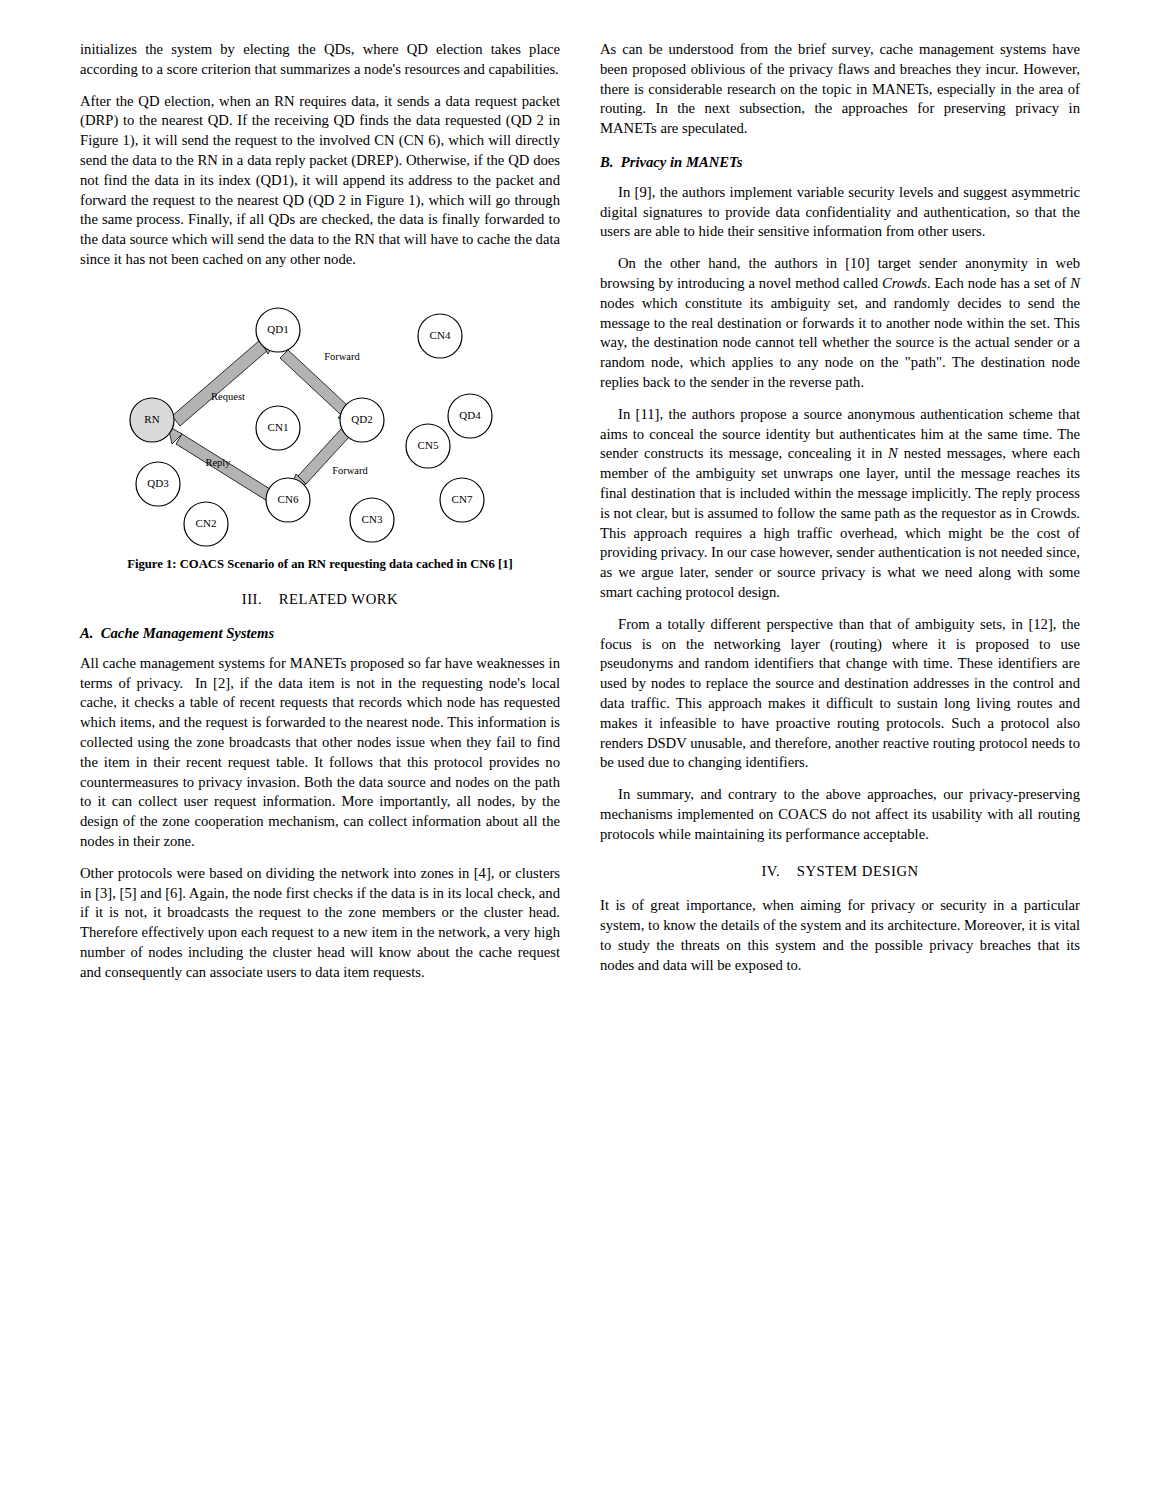initializes the system by electing the QDs, where QD election takes place according to a score criterion that summarizes a node's resources and capabilities.
After the QD election, when an RN requires data, it sends a data request packet (DRP) to the nearest QD. If the receiving QD finds the data requested (QD 2 in Figure 1), it will send the request to the involved CN (CN 6), which will directly send the data to the RN in a data reply packet (DREP). Otherwise, if the QD does not find the data in its index (QD1), it will append its address to the packet and forward the request to the nearest QD (QD 2 in Figure 1), which will go through the same process. Finally, if all QDs are checked, the data is finally forwarded to the data source which will send the data to the RN that will have to cache the data since it has not been cached on any other node.
QD1 CN4 RN QD2 CN1 QD4 CN5 QD3 CN6 CN2 CN3 CN7 Request Forward Reply Forward
Figure 1: COACS Scenario of an RN requesting data cached in CN6 [1]
III. RELATED WORK
A. Cache Management Systems
All cache management systems for MANETs proposed so far have weaknesses in terms of privacy. In [2], if the data item is not in the requesting node's local cache, it checks a table of recent requests that records which node has requested which items, and the request is forwarded to the nearest node. This information is collected using the zone broadcasts that other nodes issue when they fail to find the item in their recent request table. It follows that this protocol provides no countermeasures to privacy invasion. Both the data source and nodes on the path to it can collect user request information. More importantly, all nodes, by the design of the zone cooperation mechanism, can collect information about all the nodes in their zone.
Other protocols were based on dividing the network into zones in [4], or clusters in [3], [5] and [6]. Again, the node first checks if the data is in its local check, and if it is not, it broadcasts the request to the zone members or the cluster head. Therefore effectively upon each request to a new item in the network, a very high number of nodes including the cluster head will know about the cache request and consequently can associate users to data item requests.
As can be understood from the brief survey, cache management systems have been proposed oblivious of the privacy flaws and breaches they incur. However, there is considerable research on the topic in MANETs, especially in the area of routing. In the next subsection, the approaches for preserving privacy in MANETs are speculated.
B. Privacy in MANETs
In [9], the authors implement variable security levels and suggest asymmetric digital signatures to provide data confidentiality and authentication, so that the users are able to hide their sensitive information from other users.
On the other hand, the authors in [10] target sender anonymity in web browsing by introducing a novel method called Crowds. Each node has a set of N nodes which constitute its ambiguity set, and randomly decides to send the message to the real destination or forwards it to another node within the set. This way, the destination node cannot tell whether the source is the actual sender or a random node, which applies to any node on the "path". The destination node replies back to the sender in the reverse path.
In [11], the authors propose a source anonymous authentication scheme that aims to conceal the source identity but authenticates him at the same time. The sender constructs its message, concealing it in N nested messages, where each member of the ambiguity set unwraps one layer, until the message reaches its final destination that is included within the message implicitly. The reply process is not clear, but is assumed to follow the same path as the requestor as in Crowds. This approach requires a high traffic overhead, which might be the cost of providing privacy. In our case however, sender authentication is not needed since, as we argue later, sender or source privacy is what we need along with some smart caching protocol design.
From a totally different perspective than that of ambiguity sets, in [12], the focus is on the networking layer (routing) where it is proposed to use pseudonyms and random identifiers that change with time. These identifiers are used by nodes to replace the source and destination addresses in the control and data traffic. This approach makes it difficult to sustain long living routes and makes it infeasible to have proactive routing protocols. Such a protocol also renders DSDV unusable, and therefore, another reactive routing protocol needs to be used due to changing identifiers.
In summary, and contrary to the above approaches, our privacy-preserving mechanisms implemented on COACS do not affect its usability with all routing protocols while maintaining its performance acceptable.
IV. SYSTEM DESIGN
It is of great importance, when aiming for privacy or security in a particular system, to know the details of the system and its architecture. Moreover, it is vital to study the threats on this system and the possible privacy breaches that its nodes and data will be exposed to.